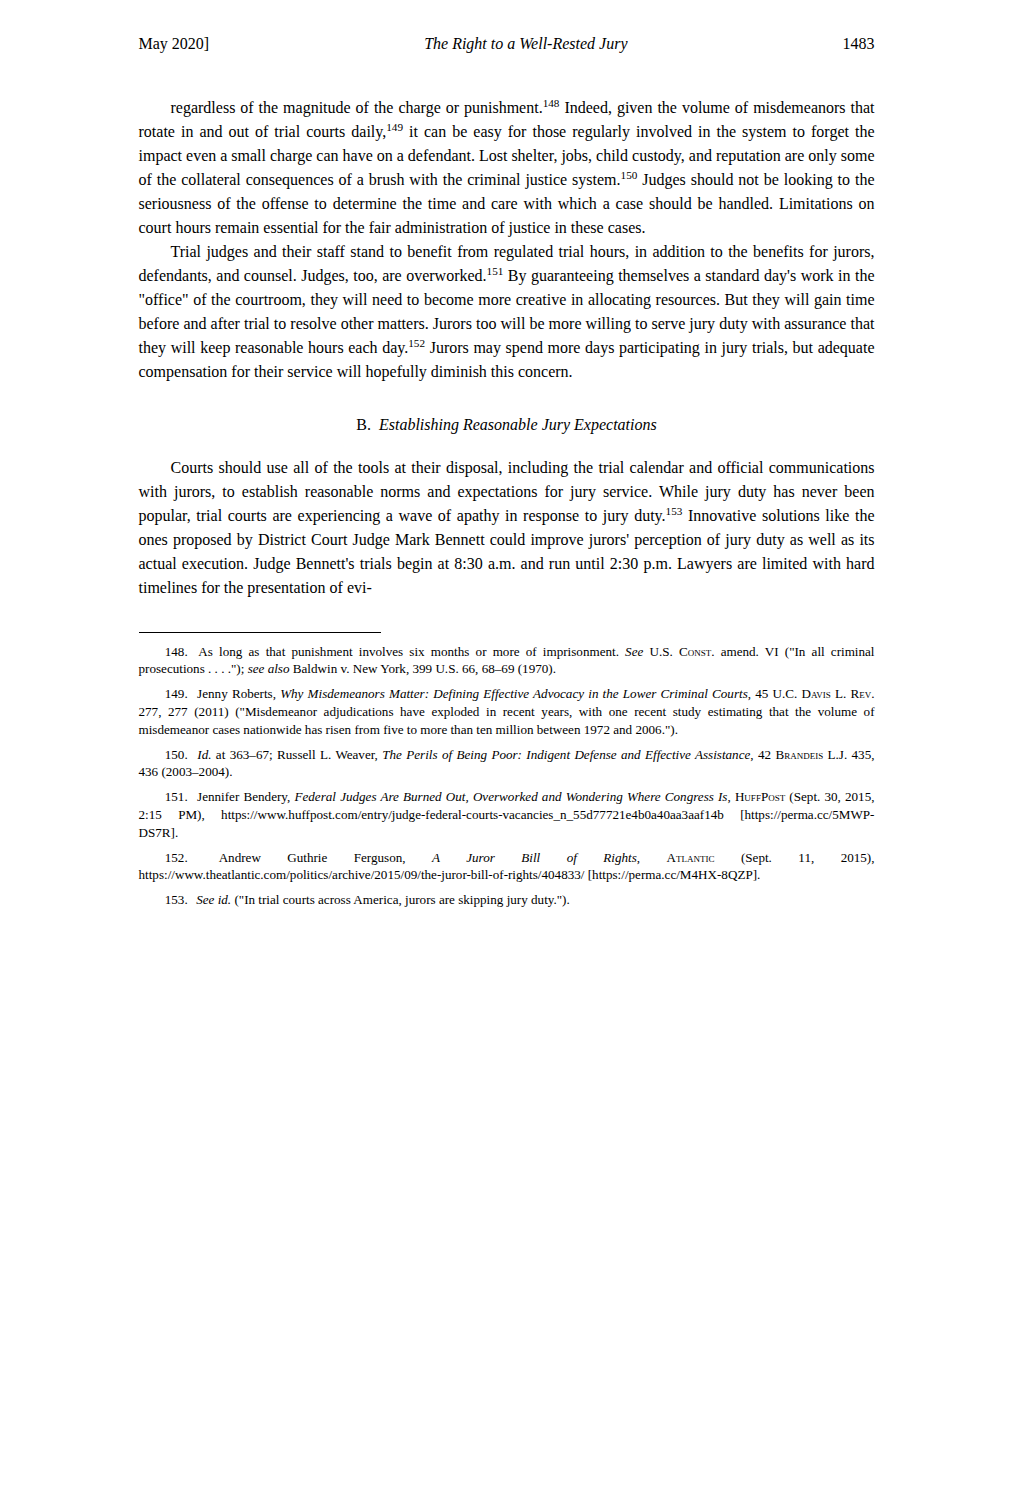May 2020] The Right to a Well-Rested Jury 1483
regardless of the magnitude of the charge or punishment.148 Indeed, given the volume of misdemeanors that rotate in and out of trial courts daily,149 it can be easy for those regularly involved in the system to forget the impact even a small charge can have on a defendant. Lost shelter, jobs, child custody, and reputation are only some of the collateral consequences of a brush with the criminal justice system.150 Judges should not be looking to the seriousness of the offense to determine the time and care with which a case should be handled. Limitations on court hours remain essential for the fair administration of justice in these cases.
Trial judges and their staff stand to benefit from regulated trial hours, in addition to the benefits for jurors, defendants, and counsel. Judges, too, are overworked.151 By guaranteeing themselves a standard day's work in the "office" of the courtroom, they will need to become more creative in allocating resources. But they will gain time before and after trial to resolve other matters. Jurors too will be more willing to serve jury duty with assurance that they will keep reasonable hours each day.152 Jurors may spend more days participating in jury trials, but adequate compensation for their service will hopefully diminish this concern.
B. Establishing Reasonable Jury Expectations
Courts should use all of the tools at their disposal, including the trial calendar and official communications with jurors, to establish reasonable norms and expectations for jury service. While jury duty has never been popular, trial courts are experiencing a wave of apathy in response to jury duty.153 Innovative solutions like the ones proposed by District Court Judge Mark Bennett could improve jurors' perception of jury duty as well as its actual execution. Judge Bennett's trials begin at 8:30 a.m. and run until 2:30 p.m. Lawyers are limited with hard timelines for the presentation of evi-
148. As long as that punishment involves six months or more of imprisonment. See U.S. Const. amend. VI ("In all criminal prosecutions . . . ."); see also Baldwin v. New York, 399 U.S. 66, 68–69 (1970).
149. Jenny Roberts, Why Misdemeanors Matter: Defining Effective Advocacy in the Lower Criminal Courts, 45 U.C. Davis L. Rev. 277, 277 (2011) ("Misdemeanor adjudications have exploded in recent years, with one recent study estimating that the volume of misdemeanor cases nationwide has risen from five to more than ten million between 1972 and 2006.").
150. Id. at 363–67; Russell L. Weaver, The Perils of Being Poor: Indigent Defense and Effective Assistance, 42 Brandeis L.J. 435, 436 (2003–2004).
151. Jennifer Bendery, Federal Judges Are Burned Out, Overworked and Wondering Where Congress Is, HuffPost (Sept. 30, 2015, 2:15 PM), https://www.huffpost.com/entry/judge-federal-courts-vacancies_n_55d77721e4b0a40aa3aaf14b [https://perma.cc/5MWP-DS7R].
152. Andrew Guthrie Ferguson, A Juror Bill of Rights, Atlantic (Sept. 11, 2015), https://www.theatlantic.com/politics/archive/2015/09/the-juror-bill-of-rights/404833/ [https://perma.cc/M4HX-8QZP].
153. See id. ("In trial courts across America, jurors are skipping jury duty.").